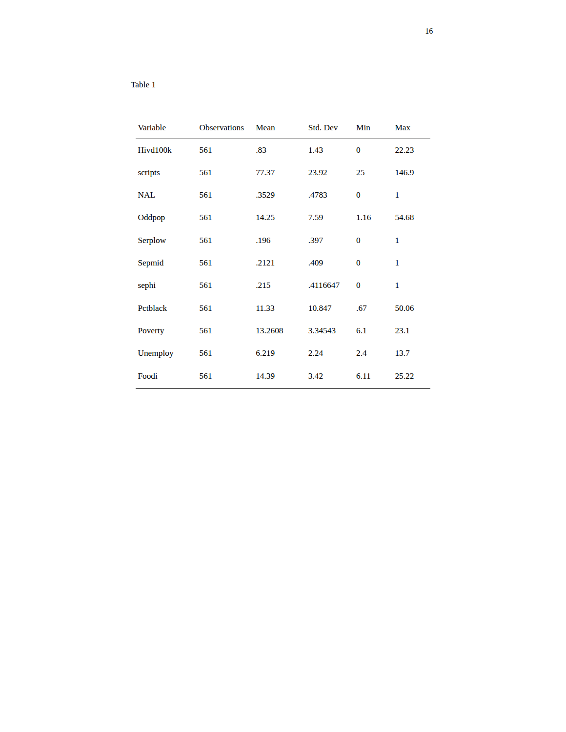16
Table 1
| Variable | Observations | Mean | Std. Dev | Min | Max |
| --- | --- | --- | --- | --- | --- |
| Hivd100k | 561 | .83 | 1.43 | 0 | 22.23 |
| scripts | 561 | 77.37 | 23.92 | 25 | 146.9 |
| NAL | 561 | .3529 | .4783 | 0 | 1 |
| Oddpop | 561 | 14.25 | 7.59 | 1.16 | 54.68 |
| Serplow | 561 | .196 | .397 | 0 | 1 |
| Sepmid | 561 | .2121 | .409 | 0 | 1 |
| sephi | 561 | .215 | .4116647 | 0 | 1 |
| Pctblack | 561 | 11.33 | 10.847 | .67 | 50.06 |
| Poverty | 561 | 13.2608 | 3.34543 | 6.1 | 23.1 |
| Unemploy | 561 | 6.219 | 2.24 | 2.4 | 13.7 |
| Foodi | 561 | 14.39 | 3.42 | 6.11 | 25.22 |